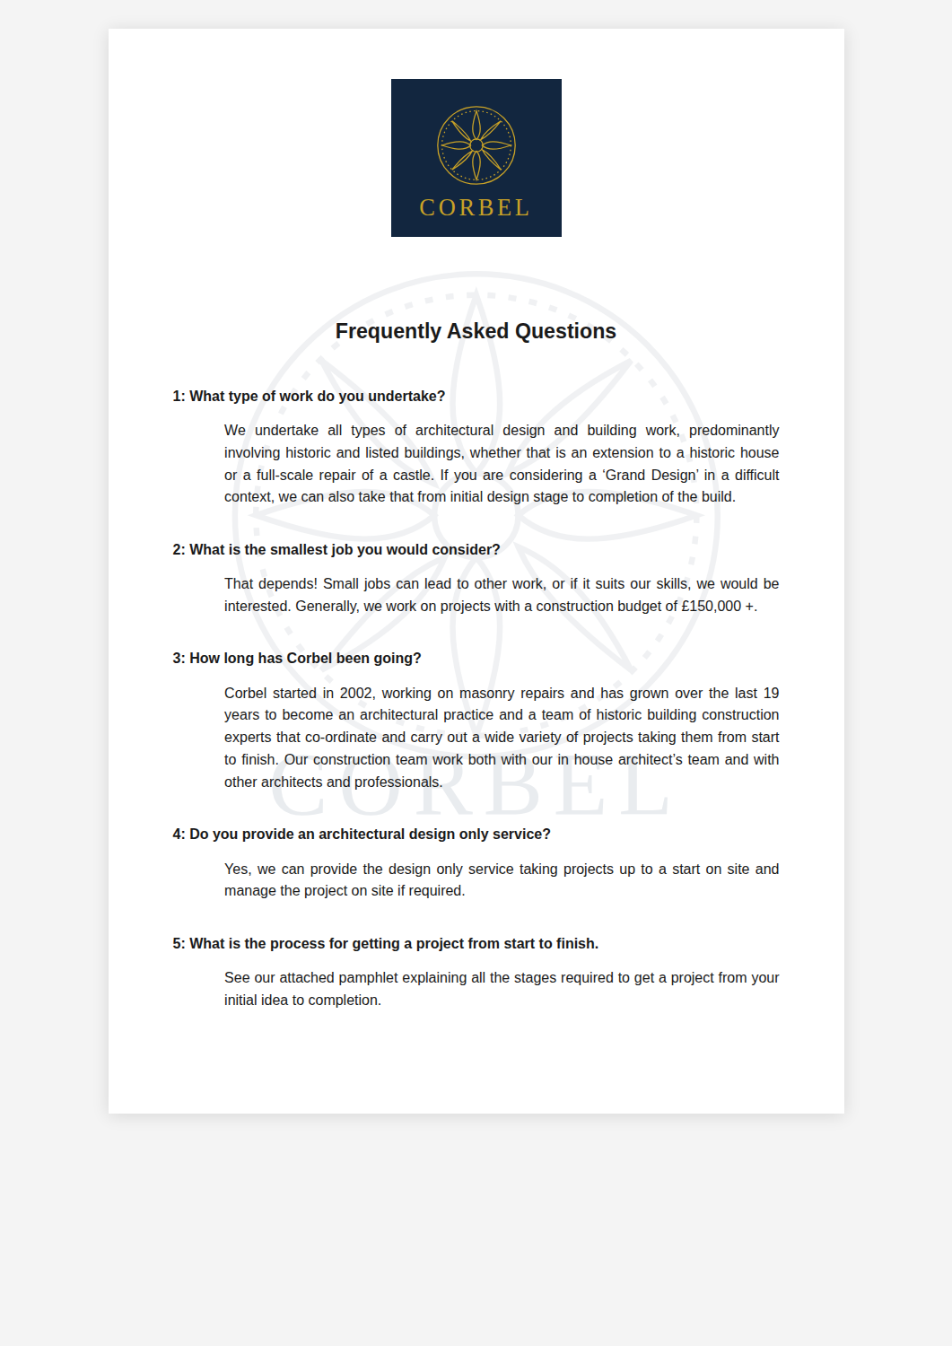CORBEL
CORBEL
Frequently Asked Questions
1: What type of work do you undertake?
We undertake all types of architectural design and building work, predominantly involving historic and listed buildings, whether that is an extension to a historic house or a full-scale repair of a castle. If you are considering a ‘Grand Design’ in a difficult context, we can also take that from initial design stage to completion of the build.
2: What is the smallest job you would consider?
That depends! Small jobs can lead to other work, or if it suits our skills, we would be interested. Generally, we work on projects with a construction budget of £150,000 +.
3: How long has Corbel been going?
Corbel started in 2002, working on masonry repairs and has grown over the last 19 years to become an architectural practice and a team of historic building construction experts that co-ordinate and carry out a wide variety of projects taking them from start to finish. Our construction team work both with our in house architect’s team and with other architects and professionals.
4: Do you provide an architectural design only service?
Yes, we can provide the design only service taking projects up to a start on site and manage the project on site if required.
5: What is the process for getting a project from start to finish.
See our attached pamphlet explaining all the stages required to get a project from your initial idea to completion.